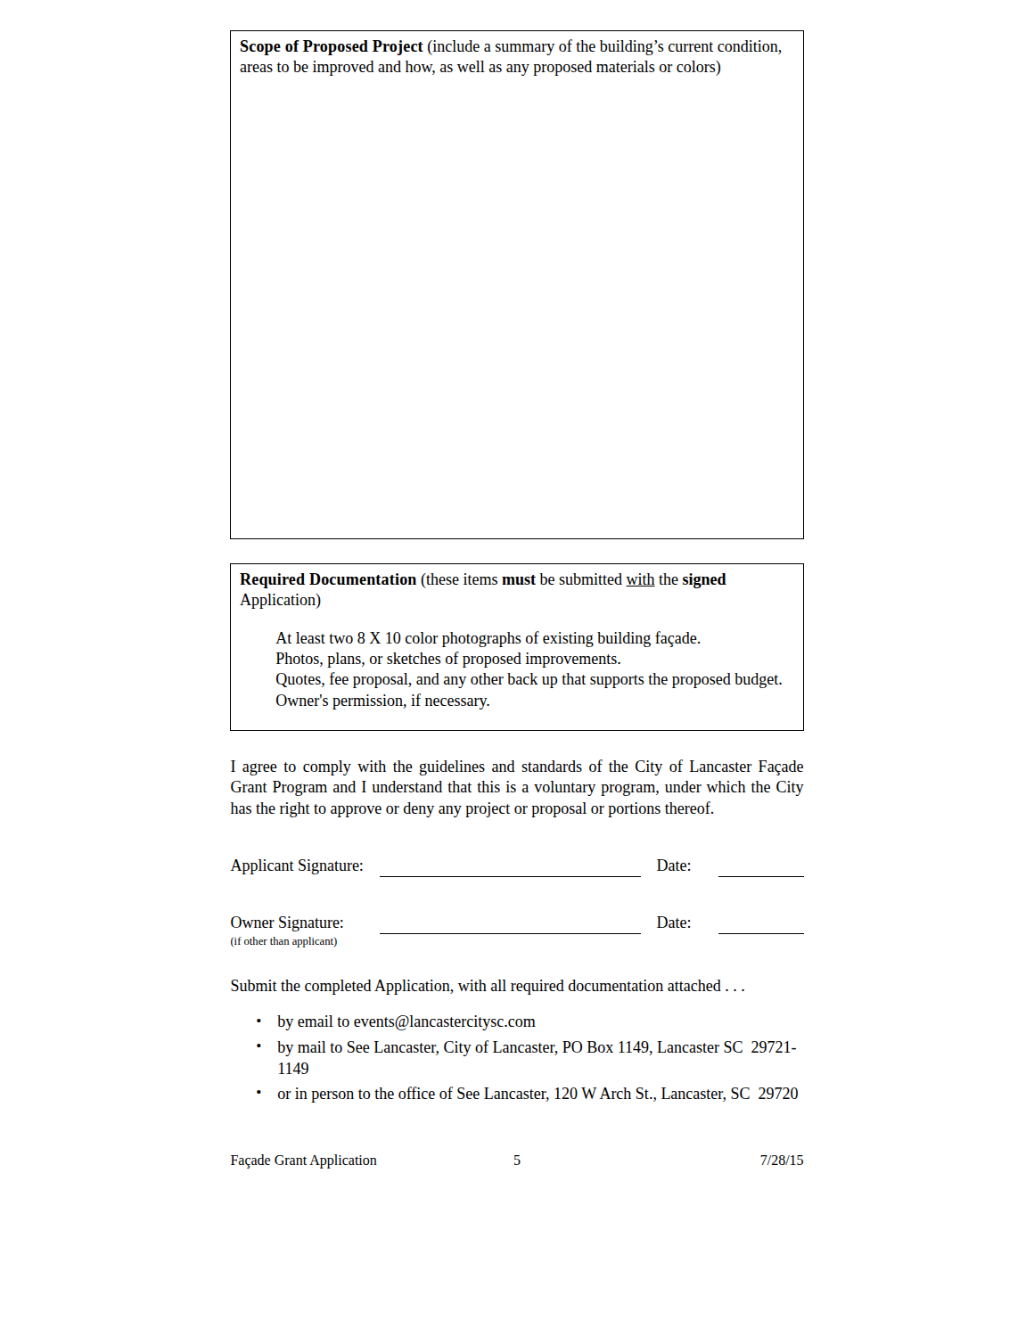Scope of Proposed Project (include a summary of the building’s current condition, areas to be improved and how, as well as any proposed materials or colors)
Required Documentation (these items must be submitted with the signed Application)
At least two 8 X 10 color photographs of existing building façade.
Photos, plans, or sketches of proposed improvements.
Quotes, fee proposal, and any other back up that supports the proposed budget.
Owner's permission, if necessary.
I agree to comply with the guidelines and standards of the City of Lancaster Façade Grant Program and I understand that this is a voluntary program, under which the City has the right to approve or deny any project or proposal or portions thereof.
| Applicant Signature: | | | Date: | |
| Owner Signature: | | | Date: | |
(if other than applicant)
Submit the completed Application, with all required documentation attached . . .
by email to events@lancastercitysc.com
by mail to See Lancaster, City of Lancaster, PO Box 1149, Lancaster SC 29721-1149
or in person to the office of See Lancaster, 120 W Arch St., Lancaster, SC 29720
| Façade Grant Application | 5 | 7/28/15 |